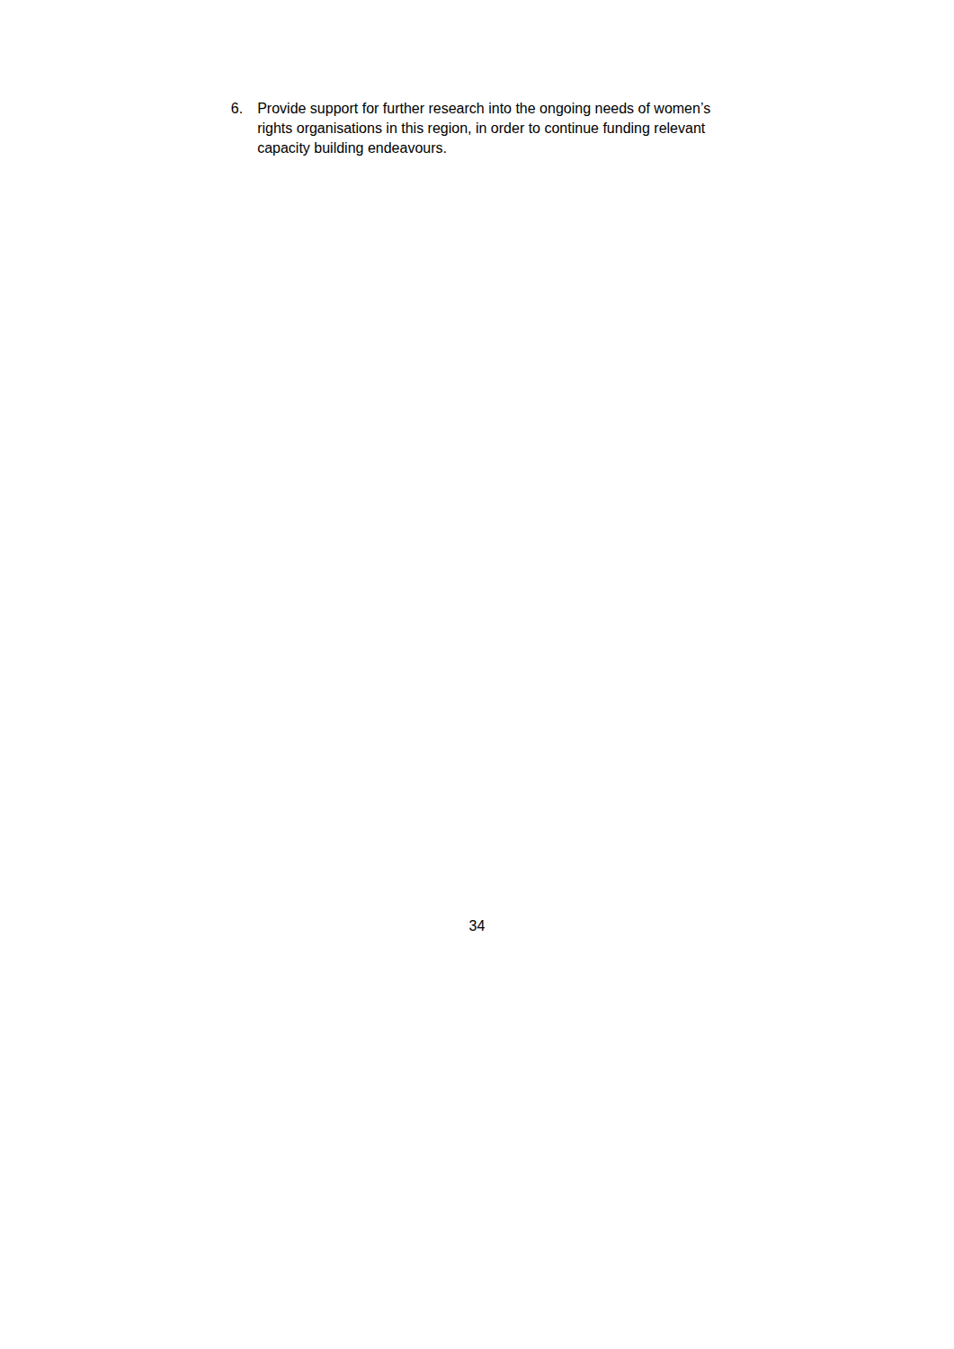Provide support for further research into the ongoing needs of women’s rights organisations in this region, in order to continue funding relevant capacity building endeavours.
34